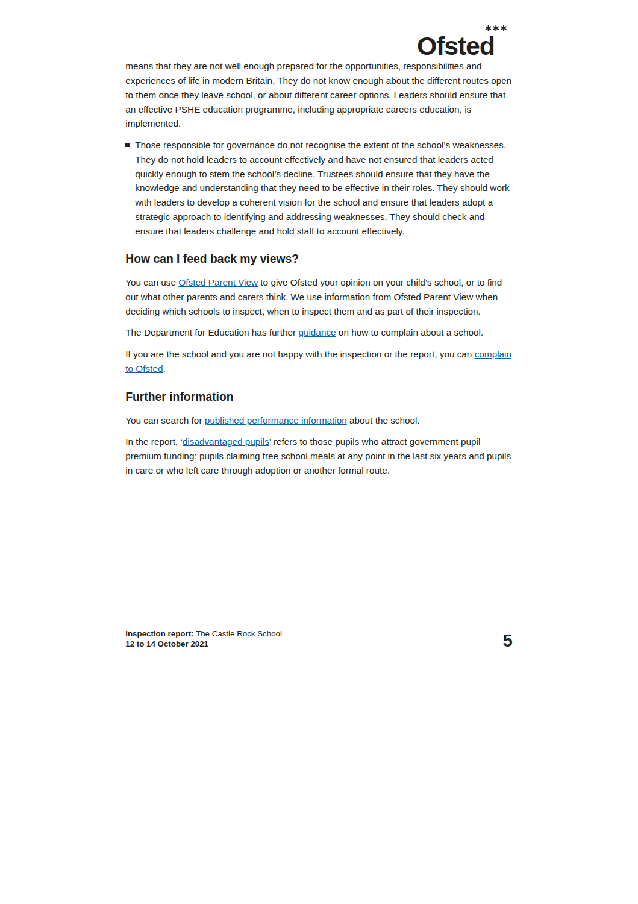Ofsted
means that they are not well enough prepared for the opportunities, responsibilities and experiences of life in modern Britain. They do not know enough about the different routes open to them once they leave school, or about different career options. Leaders should ensure that an effective PSHE education programme, including appropriate careers education, is implemented.
Those responsible for governance do not recognise the extent of the school’s weaknesses. They do not hold leaders to account effectively and have not ensured that leaders acted quickly enough to stem the school’s decline. Trustees should ensure that they have the knowledge and understanding that they need to be effective in their roles. They should work with leaders to develop a coherent vision for the school and ensure that leaders adopt a strategic approach to identifying and addressing weaknesses. They should check and ensure that leaders challenge and hold staff to account effectively.
How can I feed back my views?
You can use Ofsted Parent View to give Ofsted your opinion on your child’s school, or to find out what other parents and carers think. We use information from Ofsted Parent View when deciding which schools to inspect, when to inspect them and as part of their inspection.
The Department for Education has further guidance on how to complain about a school.
If you are the school and you are not happy with the inspection or the report, you can complain to Ofsted.
Further information
You can search for published performance information about the school.
In the report, ‘disadvantaged pupils’ refers to those pupils who attract government pupil premium funding: pupils claiming free school meals at any point in the last six years and pupils in care or who left care through adoption or another formal route.
Inspection report: The Castle Rock School
12 to 14 October 2021
5